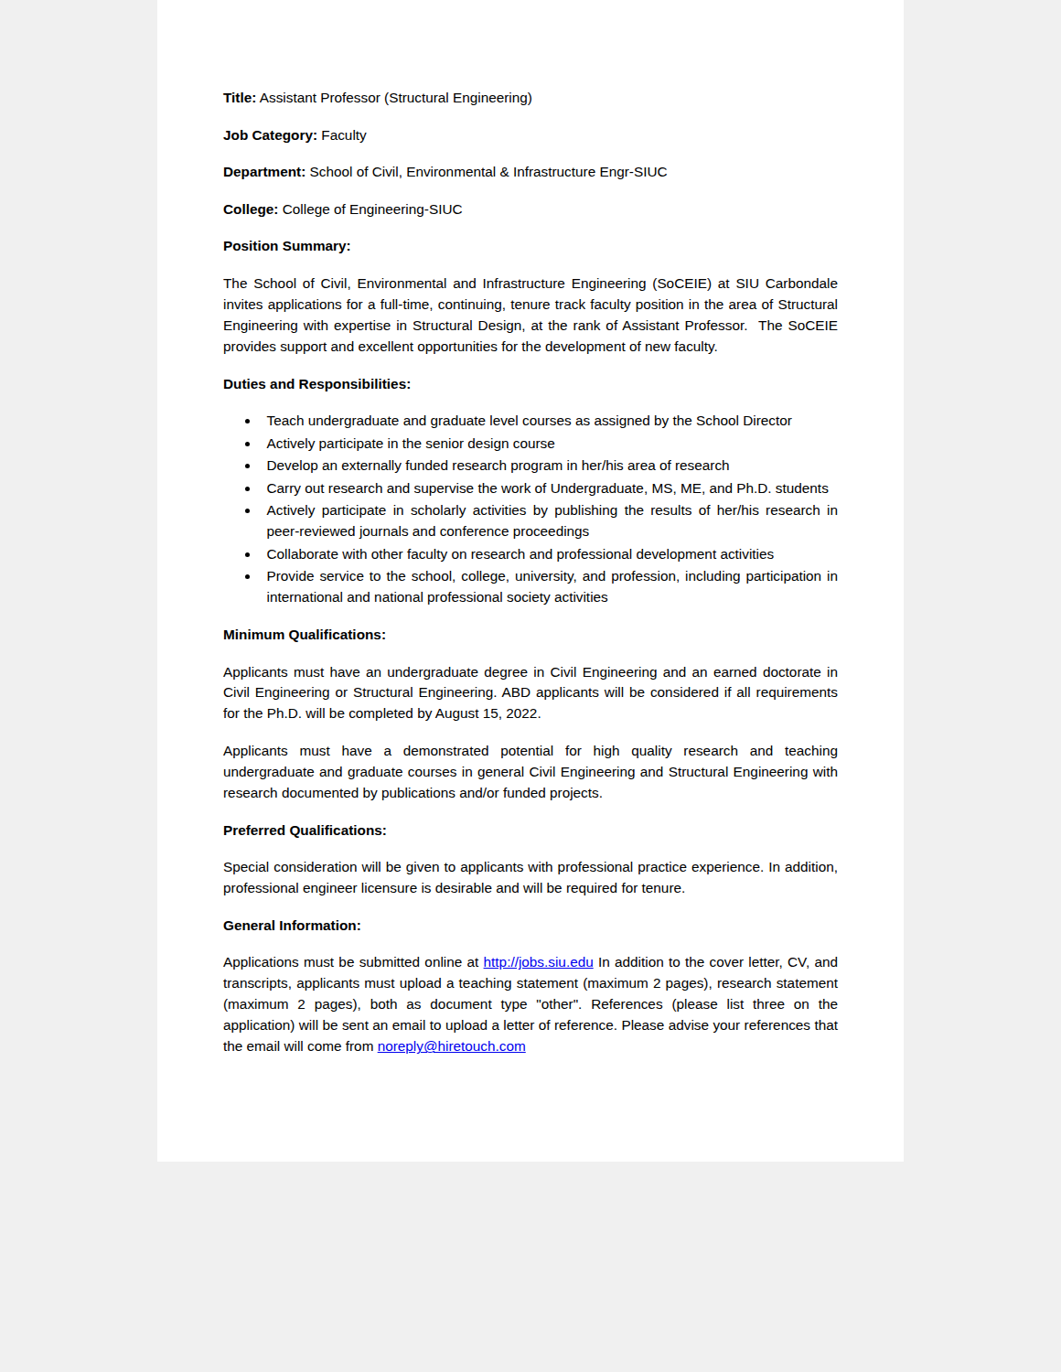Title: Assistant Professor (Structural Engineering)
Job Category: Faculty
Department: School of Civil, Environmental & Infrastructure Engr-SIUC
College: College of Engineering-SIUC
Position Summary:
The School of Civil, Environmental and Infrastructure Engineering (SoCEIE) at SIU Carbondale invites applications for a full-time, continuing, tenure track faculty position in the area of Structural Engineering with expertise in Structural Design, at the rank of Assistant Professor. The SoCEIE provides support and excellent opportunities for the development of new faculty.
Duties and Responsibilities:
Teach undergraduate and graduate level courses as assigned by the School Director
Actively participate in the senior design course
Develop an externally funded research program in her/his area of research
Carry out research and supervise the work of Undergraduate, MS, ME, and Ph.D. students
Actively participate in scholarly activities by publishing the results of her/his research in peer-reviewed journals and conference proceedings
Collaborate with other faculty on research and professional development activities
Provide service to the school, college, university, and profession, including participation in international and national professional society activities
Minimum Qualifications:
Applicants must have an undergraduate degree in Civil Engineering and an earned doctorate in Civil Engineering or Structural Engineering. ABD applicants will be considered if all requirements for the Ph.D. will be completed by August 15, 2022.
Applicants must have a demonstrated potential for high quality research and teaching undergraduate and graduate courses in general Civil Engineering and Structural Engineering with research documented by publications and/or funded projects.
Preferred Qualifications:
Special consideration will be given to applicants with professional practice experience. In addition, professional engineer licensure is desirable and will be required for tenure.
General Information:
Applications must be submitted online at http://jobs.siu.edu In addition to the cover letter, CV, and transcripts, applicants must upload a teaching statement (maximum 2 pages), research statement (maximum 2 pages), both as document type "other". References (please list three on the application) will be sent an email to upload a letter of reference. Please advise your references that the email will come from noreply@hiretouch.com